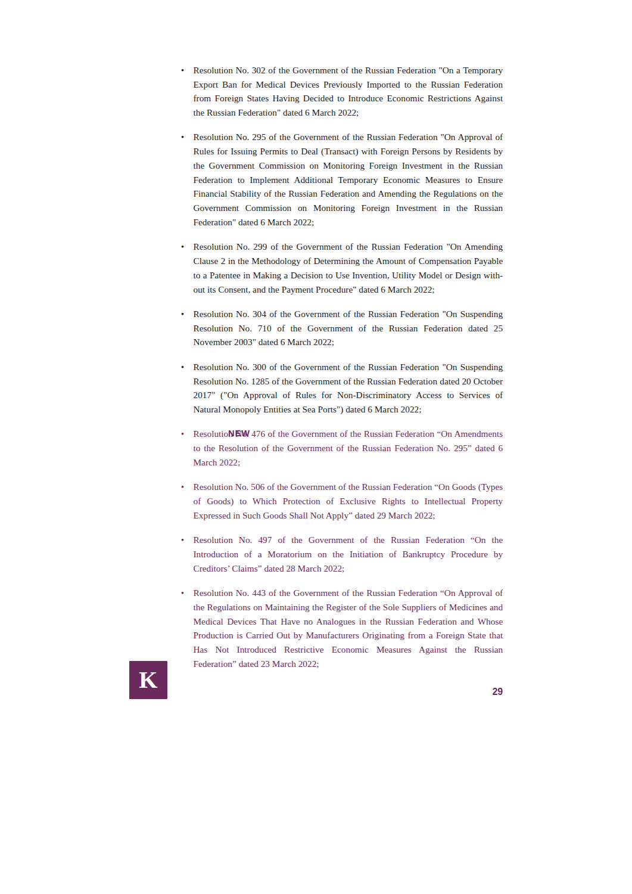Resolution No. 302 of the Government of the Russian Federation "On a Temporary Export Ban for Medical Devices Previously Imported to the Russian Federation from Foreign States Having Decided to Introduce Economic Restrictions Against the Russian Federation" dated 6 March 2022;
Resolution No. 295 of the Government of the Russian Federation "On Approval of Rules for Issuing Permits to Deal (Transact) with Foreign Persons by Residents by the Government Commission on Monitoring Foreign Investment in the Russian Federation to Implement Additional Temporary Economic Measures to Ensure Financial Stability of the Russian Federation and Amending the Regulations on the Government Commission on Monitoring Foreign Investment in the Russian Federation" dated 6 March 2022;
Resolution No. 299 of the Government of the Russian Federation "On Amending Clause 2 in the Methodology of Determining the Amount of Compensation Payable to a Patentee in Making a Decision to Use Invention, Utility Model or Design without its Consent, and the Payment Procedure" dated 6 March 2022;
Resolution No. 304 of the Government of the Russian Federation "On Suspending Resolution No. 710 of the Government of the Russian Federation dated 25 November 2003" dated 6 March 2022;
Resolution No. 300 of the Government of the Russian Federation "On Suspending Resolution No. 1285 of the Government of the Russian Federation dated 20 October 2017" ("On Approval of Rules for Non-Discriminatory Access to Services of Natural Monopoly Entities at Sea Ports") dated 6 March 2022;
NEWResolution No. 476 of the Government of the Russian Federation “On Amendments to the Resolution of the Government of the Russian Federation No. 295” dated 6 March 2022;
Resolution No. 506 of the Government of the Russian Federation “On Goods (Types of Goods) to Which Protection of Exclusive Rights to Intellectual Property Expressed in Such Goods Shall Not Apply” dated 29 March 2022;
Resolution No. 497 of the Government of the Russian Federation “On the Introduction of a Moratorium on the Initiation of Bankruptcy Procedure by Creditors’ Claims” dated 28 March 2022;
Resolution No. 443 of the Government of the Russian Federation “On Approval of the Regulations on Maintaining the Register of the Sole Suppliers of Medicines and Medical Devices That Have no Analogues in the Russian Federation and Whose Production is Carried Out by Manufacturers Originating from a Foreign State that Has Not Introduced Restrictive Economic Measures Against the Russian Federation” dated 23 March 2022;
K
29